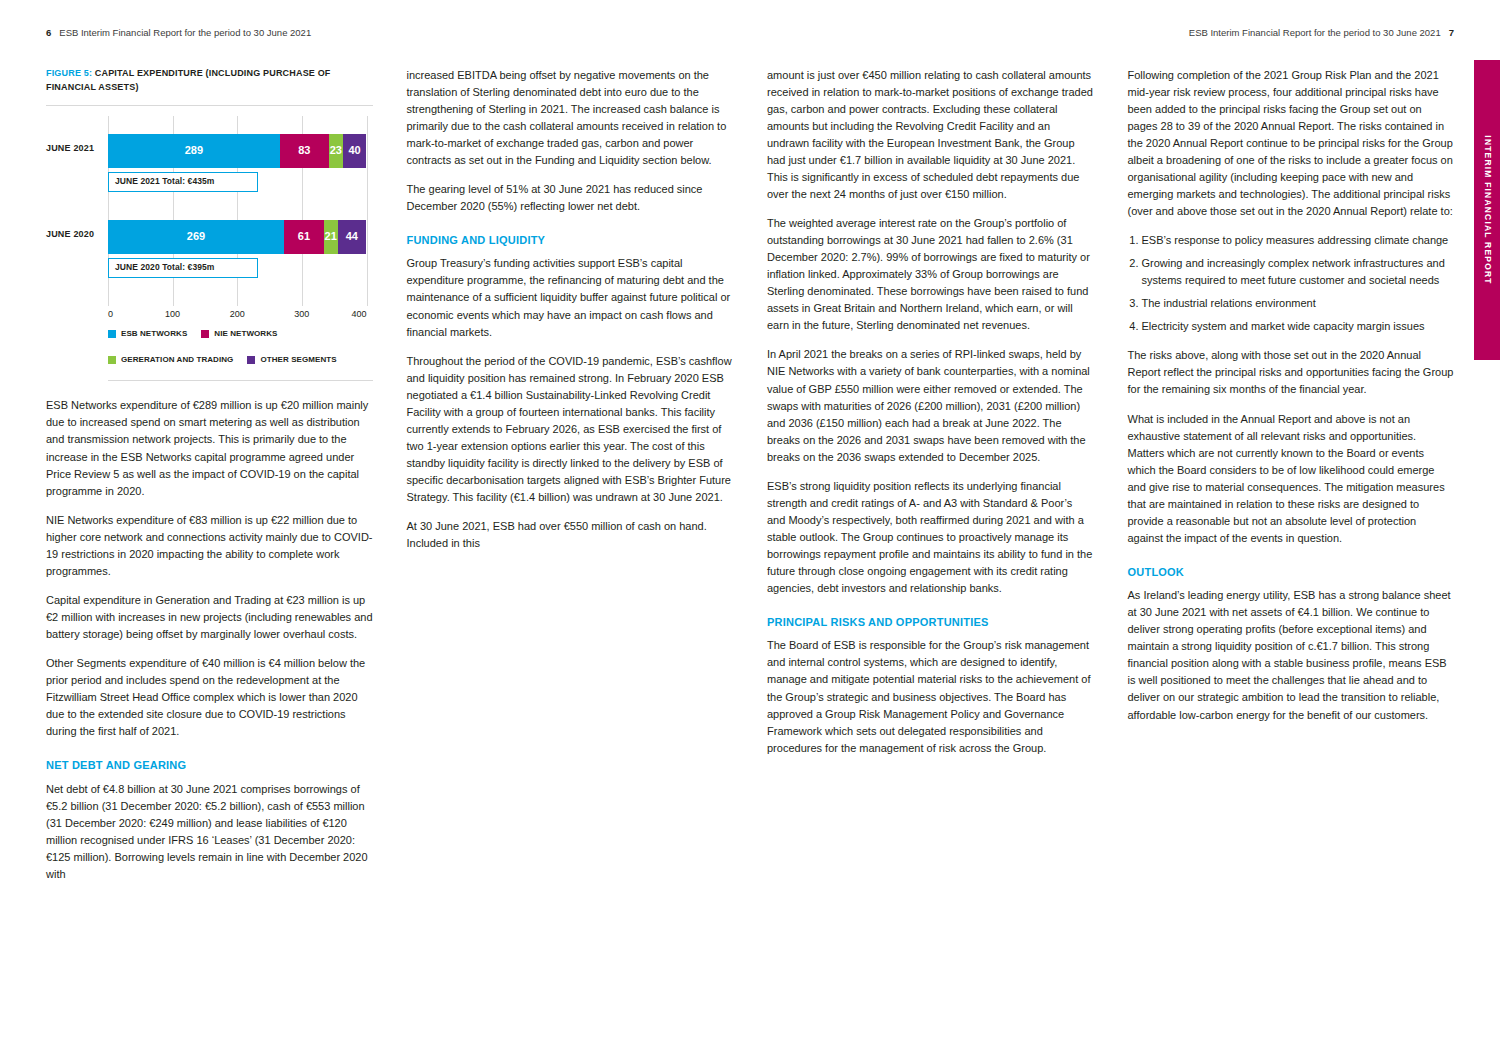6 ESB Interim Financial Report for the period to 30 June 2021
ESB Interim Financial Report for the period to 30 June 2021 7
Interim Financial Report
FIGURE 5: CAPITAL EXPENDITURE (INCLUDING PURCHASE OF FINANCIAL ASSETS)
JUNE 2021
289
83
23
40
JUNE 2021 Total: €435m
JUNE 2020
269
61
21
44
JUNE 2020 Total: €395m
0 100 200 300 400
ESB NETWORKS
NIE NETWORKS
GERERATION AND TRADING
OTHER SEGMENTS
ESB Networks expenditure of €289 million is up €20 million mainly due to increased spend on smart metering as well as distribution and transmission network projects. This is primarily due to the increase in the ESB Networks capital programme agreed under Price Review 5 as well as the impact of COVID-19 on the capital programme in 2020.
NIE Networks expenditure of €83 million is up €22 million due to higher core network and connections activity mainly due to COVID-19 restrictions in 2020 impacting the ability to complete work programmes.
Capital expenditure in Generation and Trading at €23 million is up €2 million with increases in new projects (including renewables and battery storage) being offset by marginally lower overhaul costs.
Other Segments expenditure of €40 million is €4 million below the prior period and includes spend on the redevelopment at the Fitzwilliam Street Head Office complex which is lower than 2020 due to the extended site closure due to COVID-19 restrictions during the first half of 2021.
NET DEBT AND GEARING
Net debt of €4.8 billion at 30 June 2021 comprises borrowings of €5.2 billion (31 December 2020: €5.2 billion), cash of €553 million (31 December 2020: €249 million) and lease liabilities of €120 million recognised under IFRS 16 ‘Leases’ (31 December 2020: €125 million). Borrowing levels remain in line with December 2020 with
increased EBITDA being offset by negative movements on the translation of Sterling denominated debt into euro due to the strengthening of Sterling in 2021. The increased cash balance is primarily due to the cash collateral amounts received in relation to mark-to-market of exchange traded gas, carbon and power contracts as set out in the Funding and Liquidity section below.
The gearing level of 51% at 30 June 2021 has reduced since December 2020 (55%) reflecting lower net debt.
FUNDING AND LIQUIDITY
Group Treasury’s funding activities support ESB’s capital expenditure programme, the refinancing of maturing debt and the maintenance of a sufficient liquidity buffer against future political or economic events which may have an impact on cash flows and financial markets.
Throughout the period of the COVID-19 pandemic, ESB’s cashflow and liquidity position has remained strong. In February 2020 ESB negotiated a €1.4 billion Sustainability-Linked Revolving Credit Facility with a group of fourteen international banks. This facility currently extends to February 2026, as ESB exercised the first of two 1-year extension options earlier this year. The cost of this standby liquidity facility is directly linked to the delivery by ESB of specific decarbonisation targets aligned with ESB’s Brighter Future Strategy. This facility (€1.4 billion) was undrawn at 30 June 2021.
At 30 June 2021, ESB had over €550 million of cash on hand. Included in this
amount is just over €450 million relating to cash collateral amounts received in relation to mark-to-market positions of exchange traded gas, carbon and power contracts. Excluding these collateral amounts but including the Revolving Credit Facility and an undrawn facility with the European Investment Bank, the Group had just under €1.7 billion in available liquidity at 30 June 2021. This is significantly in excess of scheduled debt repayments due over the next 24 months of just over €150 million.
The weighted average interest rate on the Group’s portfolio of outstanding borrowings at 30 June 2021 had fallen to 2.6% (31 December 2020: 2.7%). 99% of borrowings are fixed to maturity or inflation linked. Approximately 33% of Group borrowings are Sterling denominated. These borrowings have been raised to fund assets in Great Britain and Northern Ireland, which earn, or will earn in the future, Sterling denominated net revenues.
In April 2021 the breaks on a series of RPI-linked swaps, held by NIE Networks with a variety of bank counterparties, with a nominal value of GBP £550 million were either removed or extended. The swaps with maturities of 2026 (£200 million), 2031 (£200 million) and 2036 (£150 million) each had a break at June 2022. The breaks on the 2026 and 2031 swaps have been removed with the breaks on the 2036 swaps extended to December 2025.
ESB’s strong liquidity position reflects its underlying financial strength and credit ratings of A- and A3 with Standard & Poor’s and Moody’s respectively, both reaffirmed during 2021 and with a stable outlook. The Group continues to proactively manage its borrowings repayment profile and maintains its ability to fund in the future through close ongoing engagement with its credit rating agencies, debt investors and relationship banks.
PRINCIPAL RISKS AND OPPORTUNITIES
The Board of ESB is responsible for the Group’s risk management and internal control systems, which are designed to identify, manage and mitigate potential material risks to the achievement of the Group’s strategic and business objectives. The Board has approved a Group Risk Management Policy and Governance Framework which sets out delegated responsibilities and procedures for the management of risk across the Group.
Following completion of the 2021 Group Risk Plan and the 2021 mid-year risk review process, four additional principal risks have been added to the principal risks facing the Group set out on pages 28 to 39 of the 2020 Annual Report. The risks contained in the 2020 Annual Report continue to be principal risks for the Group albeit a broadening of one of the risks to include a greater focus on organisational agility (including keeping pace with new and emerging markets and technologies). The additional principal risks (over and above those set out in the 2020 Annual Report) relate to:
ESB’s response to policy measures addressing climate change
Growing and increasingly complex network infrastructures and systems required to meet future customer and societal needs
The industrial relations environment
Electricity system and market wide capacity margin issues
The risks above, along with those set out in the 2020 Annual Report reflect the principal risks and opportunities facing the Group for the remaining six months of the financial year.
What is included in the Annual Report and above is not an exhaustive statement of all relevant risks and opportunities. Matters which are not currently known to the Board or events which the Board considers to be of low likelihood could emerge and give rise to material consequences. The mitigation measures that are maintained in relation to these risks are designed to provide a reasonable but not an absolute level of protection against the impact of the events in question.
OUTLOOK
As Ireland’s leading energy utility, ESB has a strong balance sheet at 30 June 2021 with net assets of €4.1 billion. We continue to deliver strong operating profits (before exceptional items) and maintain a strong liquidity position of c.€1.7 billion. This strong financial position along with a stable business profile, means ESB is well positioned to meet the challenges that lie ahead and to deliver on our strategic ambition to lead the transition to reliable, affordable low-carbon energy for the benefit of our customers.